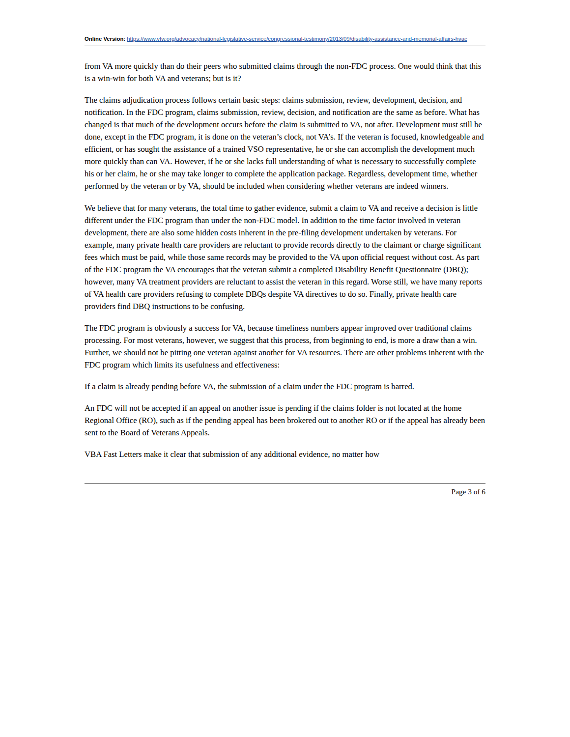Online Version: https://www.vfw.org/advocacy/national-legislative-service/congressional-testimony/2013/09/disability-assistance-and-memorial-affairs-hvac
from VA more quickly than do their peers who submitted claims through the non-FDC process. One would think that this is a win-win for both VA and veterans; but is it?
The claims adjudication process follows certain basic steps: claims submission, review, development, decision, and notification. In the FDC program, claims submission, review, decision, and notification are the same as before. What has changed is that much of the development occurs before the claim is submitted to VA, not after. Development must still be done, except in the FDC program, it is done on the veteran’s clock, not VA’s. If the veteran is focused, knowledgeable and efficient, or has sought the assistance of a trained VSO representative, he or she can accomplish the development much more quickly than can VA. However, if he or she lacks full understanding of what is necessary to successfully complete his or her claim, he or she may take longer to complete the application package. Regardless, development time, whether performed by the veteran or by VA, should be included when considering whether veterans are indeed winners.
We believe that for many veterans, the total time to gather evidence, submit a claim to VA and receive a decision is little different under the FDC program than under the non-FDC model. In addition to the time factor involved in veteran development, there are also some hidden costs inherent in the pre-filing development undertaken by veterans. For example, many private health care providers are reluctant to provide records directly to the claimant or charge significant fees which must be paid, while those same records may be provided to the VA upon official request without cost. As part of the FDC program the VA encourages that the veteran submit a completed Disability Benefit Questionnaire (DBQ); however, many VA treatment providers are reluctant to assist the veteran in this regard. Worse still, we have many reports of VA health care providers refusing to complete DBQs despite VA directives to do so. Finally, private health care providers find DBQ instructions to be confusing.
The FDC program is obviously a success for VA, because timeliness numbers appear improved over traditional claims processing. For most veterans, however, we suggest that this process, from beginning to end, is more a draw than a win. Further, we should not be pitting one veteran against another for VA resources. There are other problems inherent with the FDC program which limits its usefulness and effectiveness:
If a claim is already pending before VA, the submission of a claim under the FDC program is barred.
An FDC will not be accepted if an appeal on another issue is pending if the claims folder is not located at the home Regional Office (RO), such as if the pending appeal has been brokered out to another RO or if the appeal has already been sent to the Board of Veterans Appeals.
VBA Fast Letters make it clear that submission of any additional evidence, no matter how
Page 3 of 6